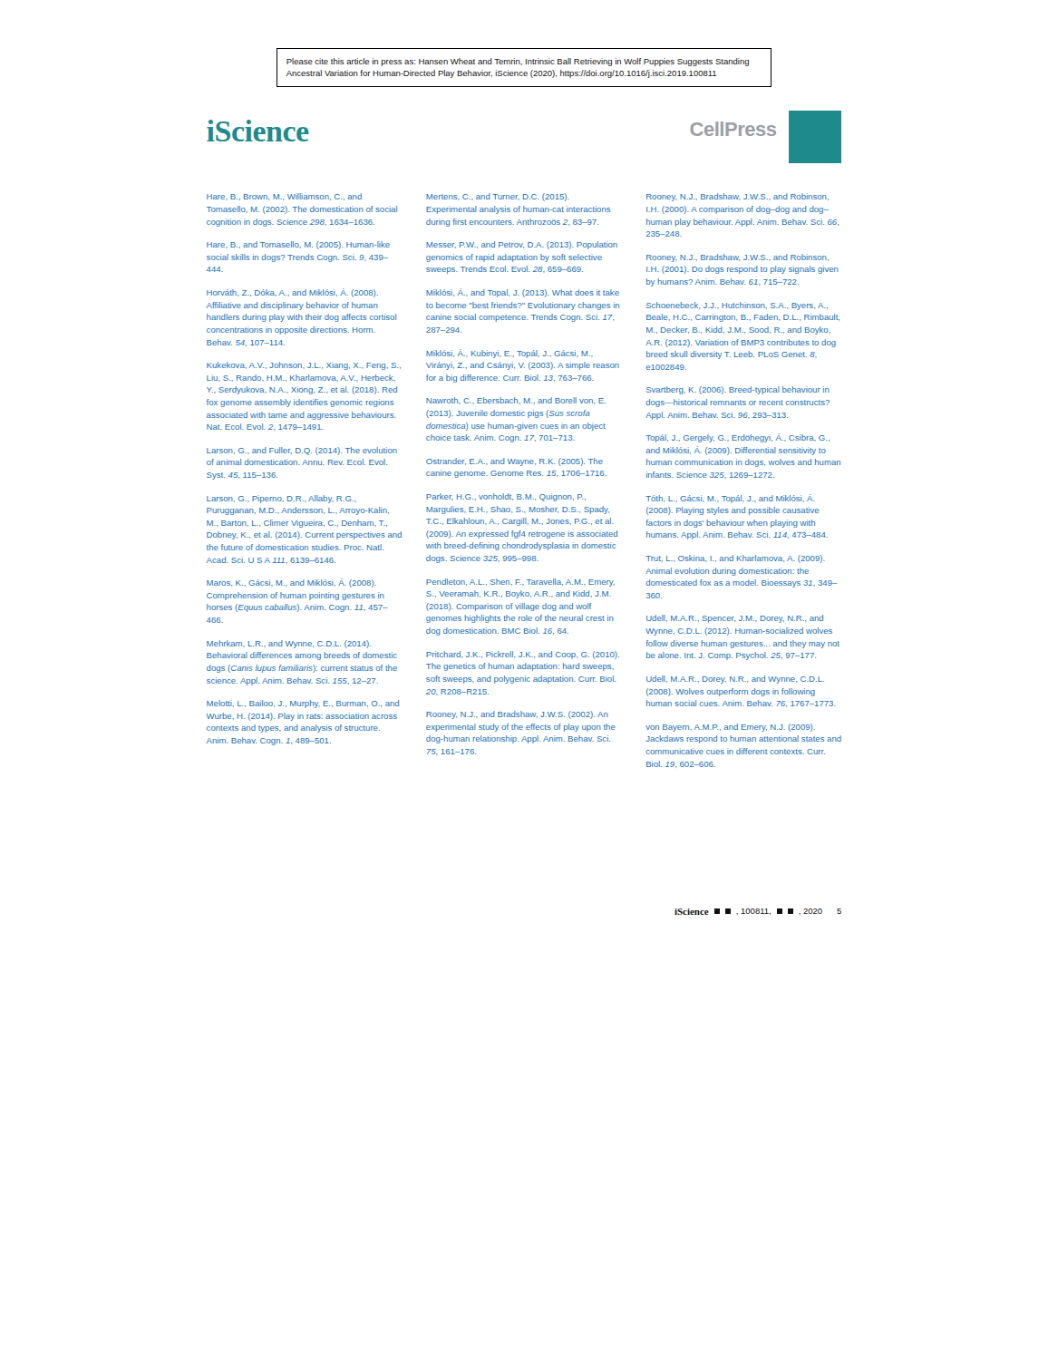Please cite this article in press as: Hansen Wheat and Temrin, Intrinsic Ball Retrieving in Wolf Puppies Suggests Standing Ancestral Variation for Human-Directed Play Behavior, iScience (2020), https://doi.org/10.1016/j.isci.2019.100811
iScience
Cell Press
Hare, B., Brown, M., Williamson, C., and Tomasello, M. (2002). The domestication of social cognition in dogs. Science 298, 1634–1636.
Hare, B., and Tomasello, M. (2005). Human-like social skills in dogs? Trends Cogn. Sci. 9, 439–444.
Horváth, Z., Dóka, A., and Miklósi, Á. (2008). Affiliative and disciplinary behavior of human handlers during play with their dog affects cortisol concentrations in opposite directions. Horm. Behav. 54, 107–114.
Kukekova, A.V., Johnson, J.L., Xiang, X., Feng, S., Liu, S., Rando, H.M., Kharlamova, A.V., Herbeck, Y., Serdyukova, N.A., Xiong, Z., et al. (2018). Red fox genome assembly identifies genomic regions associated with tame and aggressive behaviours. Nat. Ecol. Evol. 2, 1479–1491.
Larson, G., and Fuller, D.Q. (2014). The evolution of animal domestication. Annu. Rev. Ecol. Evol. Syst. 45, 115–136.
Larson, G., Piperno, D.R., Allaby, R.G., Purugganan, M.D., Andersson, L., Arroyo-Kalin, M., Barton, L., Climer Vigueira, C., Denham, T., Dobney, K., et al. (2014). Current perspectives and the future of domestication studies. Proc. Natl. Acad. Sci. U S A 111, 6139–6146.
Maros, K., Gácsi, M., and Miklósi, Á. (2008). Comprehension of human pointing gestures in horses (Equus caballus). Anim. Cogn. 11, 457–466.
Mehrkam, L.R., and Wynne, C.D.L. (2014). Behavioral differences among breeds of domestic dogs (Canis lupus familiaris): current status of the science. Appl. Anim. Behav. Sci. 155, 12–27.
Melotti, L., Bailoo, J., Murphy, E., Burman, O., and Wurbe, H. (2014). Play in rats: association across contexts and types, and analysis of structure. Anim. Behav. Cogn. 1, 489–501.
Mertens, C., and Turner, D.C. (2015). Experimental analysis of human-cat interactions during first encounters. Anthrozoös 2, 83–97.
Messer, P.W., and Petrov, D.A. (2013). Population genomics of rapid adaptation by soft selective sweeps. Trends Ecol. Evol. 28, 659–669.
Miklósi, Á., and Topal, J. (2013). What does it take to become "best friends?" Evolutionary changes in canine social competence. Trends Cogn. Sci. 17, 287–294.
Miklósi, Á., Kubinyi, E., Topál, J., Gácsi, M., Virányi, Z., and Csányi, V. (2003). A simple reason for a big difference. Curr. Biol. 13, 763–766.
Nawroth, C., Ebersbach, M., and Borell von, E. (2013). Juvenile domestic pigs (Sus scrofa domestica) use human-given cues in an object choice task. Anim. Cogn. 17, 701–713.
Ostrander, E.A., and Wayne, R.K. (2005). The canine genome. Genome Res. 15, 1706–1716.
Parker, H.G., vonholdt, B.M., Quignon, P., Margulies, E.H., Shao, S., Mosher, D.S., Spady, T.C., Elkahloun, A., Cargill, M., Jones, P.G., et al. (2009). An expressed fgf4 retrogene is associated with breed-defining chondrodysplasia in domestic dogs. Science 325, 995–998.
Pendleton, A.L., Shen, F., Taravella, A.M., Emery, S., Veeramah, K.R., Boyko, A.R., and Kidd, J.M. (2018). Comparison of village dog and wolf genomes highlights the role of the neural crest in dog domestication. BMC Biol. 16, 64.
Pritchard, J.K., Pickrell, J.K., and Coop, G. (2010). The genetics of human adaptation: hard sweeps, soft sweeps, and polygenic adaptation. Curr. Biol. 20, R208–R215.
Rooney, N.J., and Bradshaw, J.W.S. (2002). An experimental study of the effects of play upon the dog-human relationship. Appl. Anim. Behav. Sci. 75, 161–176.
Rooney, N.J., Bradshaw, J.W.S., and Robinson, I.H. (2000). A comparison of dog–dog and dog–human play behaviour. Appl. Anim. Behav. Sci. 66, 235–248.
Rooney, N.J., Bradshaw, J.W.S., and Robinson, I.H. (2001). Do dogs respond to play signals given by humans? Anim. Behav. 61, 715–722.
Schoenebeck, J.J., Hutchinson, S.A., Byers, A., Beale, H.C., Carrington, B., Faden, D.L., Rimbault, M., Decker, B., Kidd, J.M., Sood, R., and Boyko, A.R. (2012). Variation of BMP3 contributes to dog breed skull diversity T. Leeb. PLoS Genet. 8, e1002849.
Svartberg, K. (2006). Breed-typical behaviour in dogs—historical remnants or recent constructs? Appl. Anim. Behav. Sci. 96, 293–313.
Topál, J., Gergely, G., Erdöhegyi, Á., Csibra, G., and Miklósi, Á. (2009). Differential sensitivity to human communication in dogs, wolves and human infants. Science 325, 1269–1272.
Tóth, L., Gácsi, M., Topál, J., and Miklósi, Á. (2008). Playing styles and possible causative factors in dogs' behaviour when playing with humans. Appl. Anim. Behav. Sci. 114, 473–484.
Trut, L., Oskina, I., and Kharlamova, A. (2009). Animal evolution during domestication: the domesticated fox as a model. Bioessays 31, 349–360.
Udell, M.A.R., Spencer, J.M., Dorey, N.R., and Wynne, C.D.L. (2012). Human-socialized wolves follow diverse human gestures... and they may not be alone. Int. J. Comp. Psychol. 25, 97–177.
Udell, M.A.R., Dorey, N.R., and Wynne, C.D.L. (2008). Wolves outperform dogs in following human social cues. Anim. Behav. 76, 1767–1773.
von Bayern, A.M.P., and Emery, N.J. (2009). Jackdaws respond to human attentional states and communicative cues in different contexts. Curr. Biol. 19, 602–606.
iScience , 100811, , 2020 5